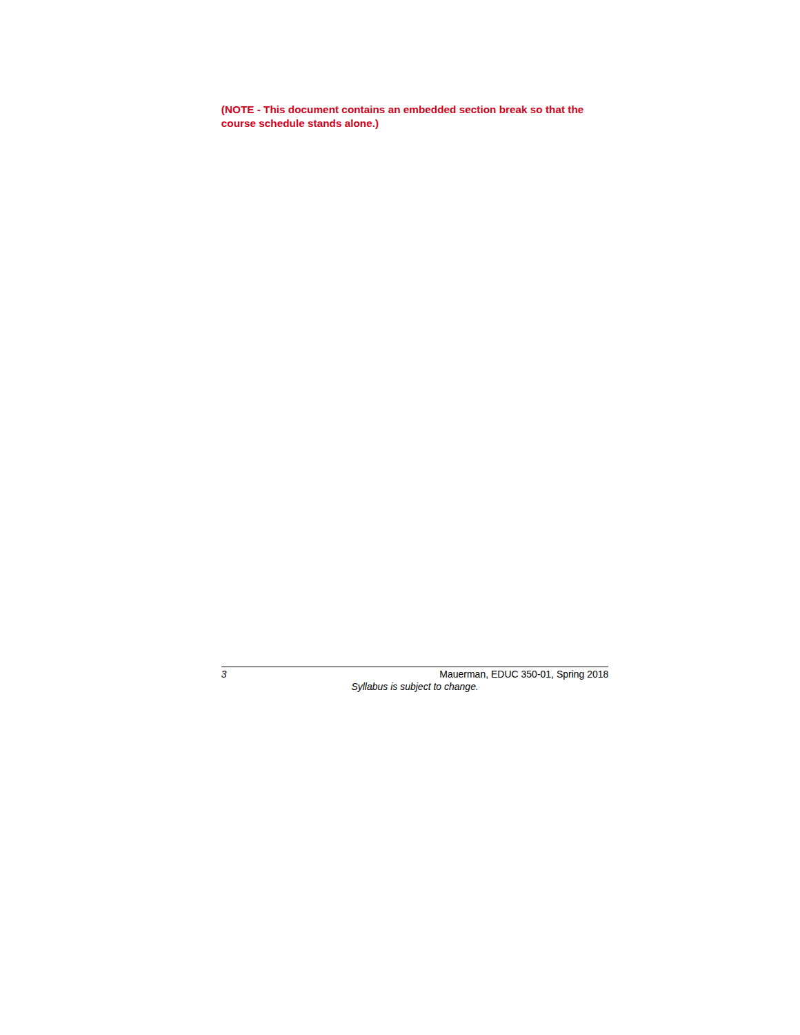(NOTE - This document contains an embedded section break so that the course schedule stands alone.)
3 Mauerman, EDUC 350-01, Spring 2018
Syllabus is subject to change.